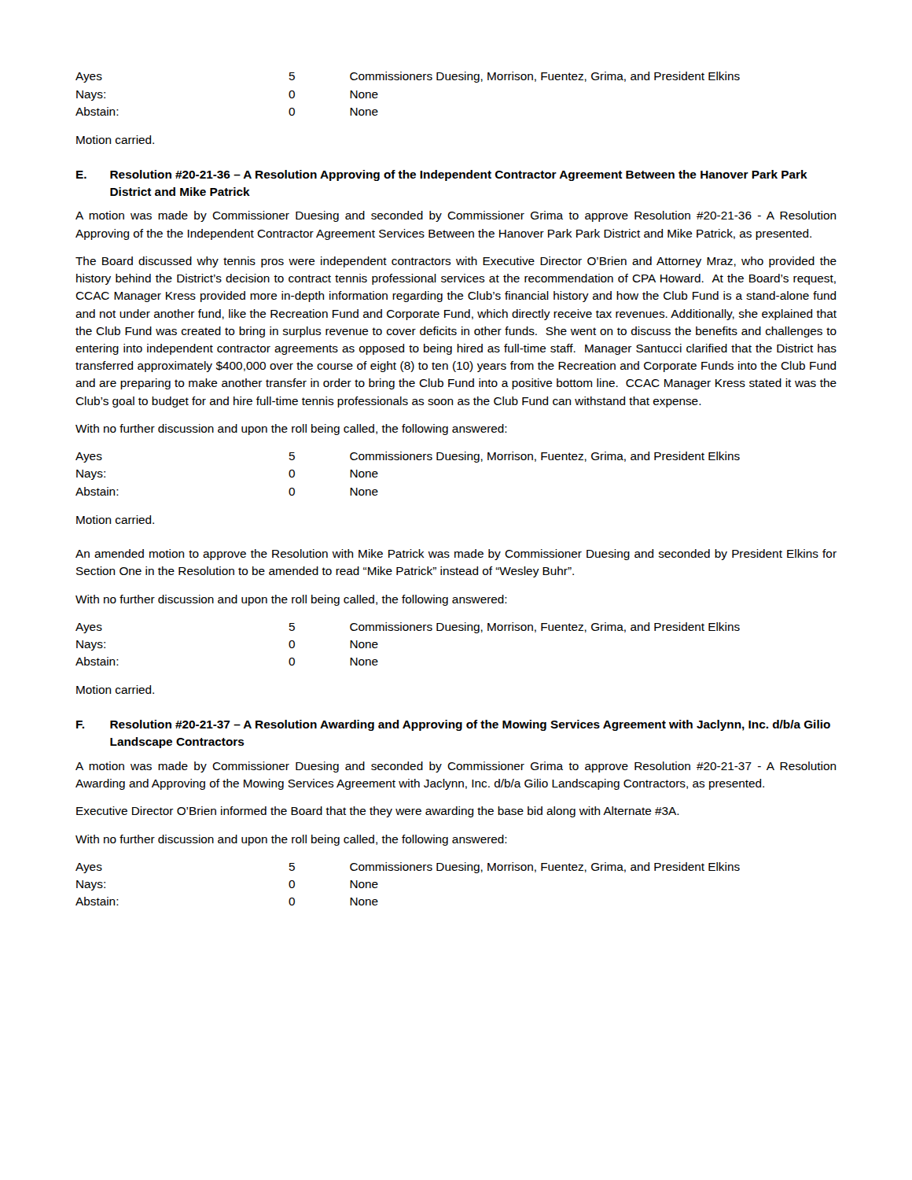| Ayes | 5 | Commissioners Duesing, Morrison, Fuentez, Grima, and President Elkins |
| Nays: | 0 | None |
| Abstain: | 0 | None |
Motion carried.
E. Resolution #20-21-36 – A Resolution Approving of the Independent Contractor Agreement Between the Hanover Park Park District and Mike Patrick
A motion was made by Commissioner Duesing and seconded by Commissioner Grima to approve Resolution #20-21-36 - A Resolution Approving of the the Independent Contractor Agreement Services Between the Hanover Park Park District and Mike Patrick, as presented.
The Board discussed why tennis pros were independent contractors with Executive Director O’Brien and Attorney Mraz, who provided the history behind the District’s decision to contract tennis professional services at the recommendation of CPA Howard. At the Board’s request, CCAC Manager Kress provided more in-depth information regarding the Club’s financial history and how the Club Fund is a stand-alone fund and not under another fund, like the Recreation Fund and Corporate Fund, which directly receive tax revenues. Additionally, she explained that the Club Fund was created to bring in surplus revenue to cover deficits in other funds. She went on to discuss the benefits and challenges to entering into independent contractor agreements as opposed to being hired as full-time staff. Manager Santucci clarified that the District has transferred approximately $400,000 over the course of eight (8) to ten (10) years from the Recreation and Corporate Funds into the Club Fund and are preparing to make another transfer in order to bring the Club Fund into a positive bottom line. CCAC Manager Kress stated it was the Club’s goal to budget for and hire full-time tennis professionals as soon as the Club Fund can withstand that expense.
With no further discussion and upon the roll being called, the following answered:
| Ayes | 5 | Commissioners Duesing, Morrison, Fuentez, Grima, and President Elkins |
| Nays: | 0 | None |
| Abstain: | 0 | None |
Motion carried.
An amended motion to approve the Resolution with Mike Patrick was made by Commissioner Duesing and seconded by President Elkins for Section One in the Resolution to be amended to read “Mike Patrick” instead of “Wesley Buhr”.
With no further discussion and upon the roll being called, the following answered:
| Ayes | 5 | Commissioners Duesing, Morrison, Fuentez, Grima, and President Elkins |
| Nays: | 0 | None |
| Abstain: | 0 | None |
Motion carried.
F. Resolution #20-21-37 – A Resolution Awarding and Approving of the Mowing Services Agreement with Jaclynn, Inc. d/b/a Gilio Landscape Contractors
A motion was made by Commissioner Duesing and seconded by Commissioner Grima to approve Resolution #20-21-37 - A Resolution Awarding and Approving of the Mowing Services Agreement with Jaclynn, Inc. d/b/a Gilio Landscaping Contractors, as presented.
Executive Director O’Brien informed the Board that the they were awarding the base bid along with Alternate #3A.
With no further discussion and upon the roll being called, the following answered:
| Ayes | 5 | Commissioners Duesing, Morrison, Fuentez, Grima, and President Elkins |
| Nays: | 0 | None |
| Abstain: | 0 | None |